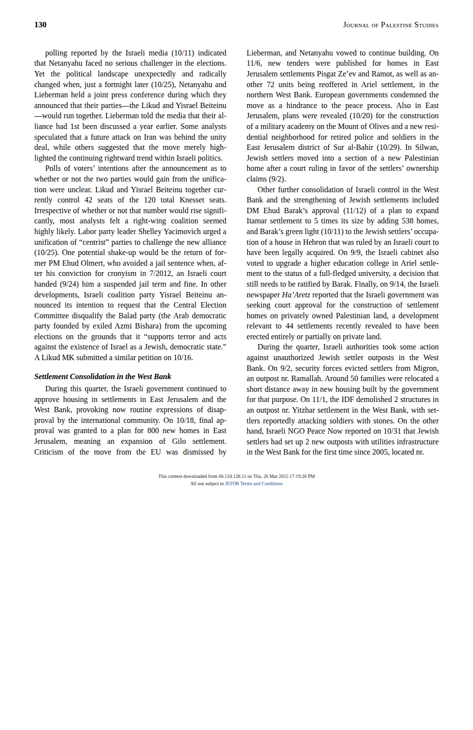130
Journal of Palestine Studies
polling reported by the Israeli media (10/11) indicated that Netanyahu faced no serious challenger in the elections. Yet the political landscape unexpectedly and radically changed when, just a fortnight later (10/25), Netanyahu and Lieberman held a joint press conference during which they announced that their parties—the Likud and Yisrael Beiteinu—would run together. Lieberman told the media that their alliance had 1st been discussed a year earlier. Some analysts speculated that a future attack on Iran was behind the unity deal, while others suggested that the move merely highlighted the continuing rightward trend within Israeli politics.
Polls of voters’ intentions after the announcement as to whether or not the two parties would gain from the unification were unclear. Likud and Yisrael Beiteinu together currently control 42 seats of the 120 total Knesset seats. Irrespective of whether or not that number would rise significantly, most analysts felt a right-wing coalition seemed highly likely. Labor party leader Shelley Yacimovich urged a unification of “centrist” parties to challenge the new alliance (10/25). One potential shake-up would be the return of former PM Ehud Olmert, who avoided a jail sentence when, after his conviction for cronyism in 7/2012, an Israeli court handed (9/24) him a suspended jail term and fine. In other developments, Israeli coalition party Yisrael Beiteinu announced its intention to request that the Central Election Committee disqualify the Balad party (the Arab democratic party founded by exiled Azmi Bishara) from the upcoming elections on the grounds that it “supports terror and acts against the existence of Israel as a Jewish, democratic state.” A Likud MK submitted a similar petition on 10/16.
Settlement Consolidation in the West Bank
During this quarter, the Israeli government continued to approve housing in settlements in East Jerusalem and the West Bank, provoking now routine expressions of disapproval by the international community. On 10/18, final approval was granted to a plan for 800 new homes in East Jerusalem, meaning an expansion of Gilo settlement. Criticism of the move from the EU was dismissed by Lieberman, and Netanyahu vowed to continue building. On 11/6, new tenders were published for homes in East Jerusalem settlements Pisgat Ze’ev and Ramot, as well as another 72 units being reoffered in Ariel settlement, in the northern West Bank. European governments condemned the move as a hindrance to the peace process. Also in East Jerusalem, plans were revealed (10/20) for the construction of a military academy on the Mount of Olives and a new residential neighborhood for retired police and soldiers in the East Jerusalem district of Sur al-Bahir (10/29). In Silwan, Jewish settlers moved into a section of a new Palestinian home after a court ruling in favor of the settlers’ ownership claims (9/2).
Other further consolidation of Israeli control in the West Bank and the strengthening of Jewish settlements included DM Ehud Barak’s approval (11/12) of a plan to expand Itamar settlement to 5 times its size by adding 538 homes, and Barak’s green light (10/11) to the Jewish settlers’ occupation of a house in Hebron that was ruled by an Israeli court to have been legally acquired. On 9/9, the Israeli cabinet also voted to upgrade a higher education college in Ariel settlement to the status of a full-fledged university, a decision that still needs to be ratified by Barak. Finally, on 9/14, the Israeli newspaper Ha’Aretz reported that the Israeli government was seeking court approval for the construction of settlement homes on privately owned Palestinian land, a development relevant to 44 settlements recently revealed to have been erected entirely or partially on private land.
During the quarter, Israeli authorities took some action against unauthorized Jewish settler outposts in the West Bank. On 9/2, security forces evicted settlers from Migron, an outpost nr. Ramallah. Around 50 families were relocated a short distance away in new housing built by the government for that purpose. On 11/1, the IDF demolished 2 structures in an outpost nr. Yitzhar settlement in the West Bank, with settlers reportedly attacking soldiers with stones. On the other hand, Israeli NGO Peace Now reported on 10/31 that Jewish settlers had set up 2 new outposts with utilities infrastructure in the West Bank for the first time since 2005, located nr.
This content downloaded from 66.134.128.11 on Thu, 26 Mar 2015 17:19:26 PM
All use subject to JSTOR Terms and Conditions